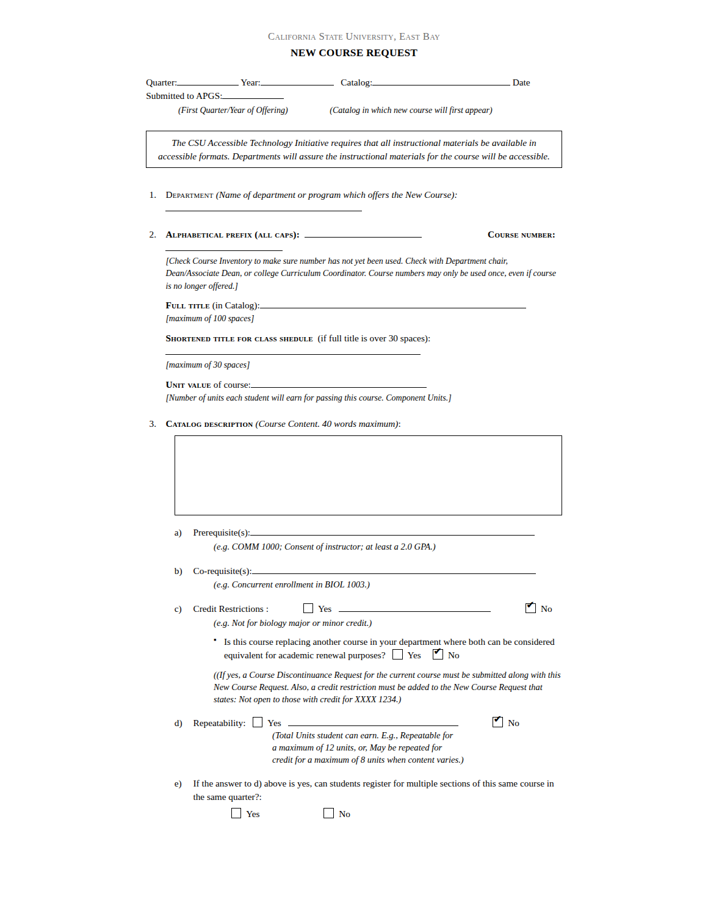California State University, East Bay
NEW COURSE REQUEST
Quarter: Year: Catalog: Date Submitted to APGS:
(First Quarter/Year of Offering) (Catalog in which new course will first appear)
The CSU Accessible Technology Initiative requires that all instructional materials be available in accessible formats. Departments will assure the instructional materials for the course will be accessible.
Department (Name of department or program which offers the New Course):
Alphabetical prefix (all caps): Course number:
[Check Course Inventory to make sure number has not yet been used. Check with Department chair, Dean/Associate Dean, or college Curriculum Coordinator. Course numbers may only be used once, even if course is no longer offered.]
Full title (in Catalog):
[maximum of 100 spaces]
Shortened title for class shedule (if full title is over 30 spaces):
[maximum of 30 spaces]
Unit value of course:
[Number of units each student will earn for passing this course. Component Units.]
Catalog description (Course Content. 40 words maximum):
Prerequisite(s): (e.g. COMM 1000; Consent of instructor; at least a 2.0 GPA.)
Co-requisite(s): (e.g. Concurrent enrollment in BIOL 1003.)
Credit Restrictions : Yes No (e.g. Not for biology major or minor credit.)
Is this course replacing another course in your department where both can be considered equivalent for academic renewal purposes? Yes No
((If yes, a Course Discontinuance Request for the current course must be submitted along with this New Course Request. Also, a credit restriction must be added to the New Course Request that states: Not open to those with credit for XXXX 1234.)
Repeatability: Yes No
(Total Units student can earn. E.g., Repeatable for
a maximum of 12 units, or, May be repeated for
credit for a maximum of 8 units when content varies.)
If the answer to d) above is yes, can students register for multiple sections of this same course in the same quarter?:
Yes No